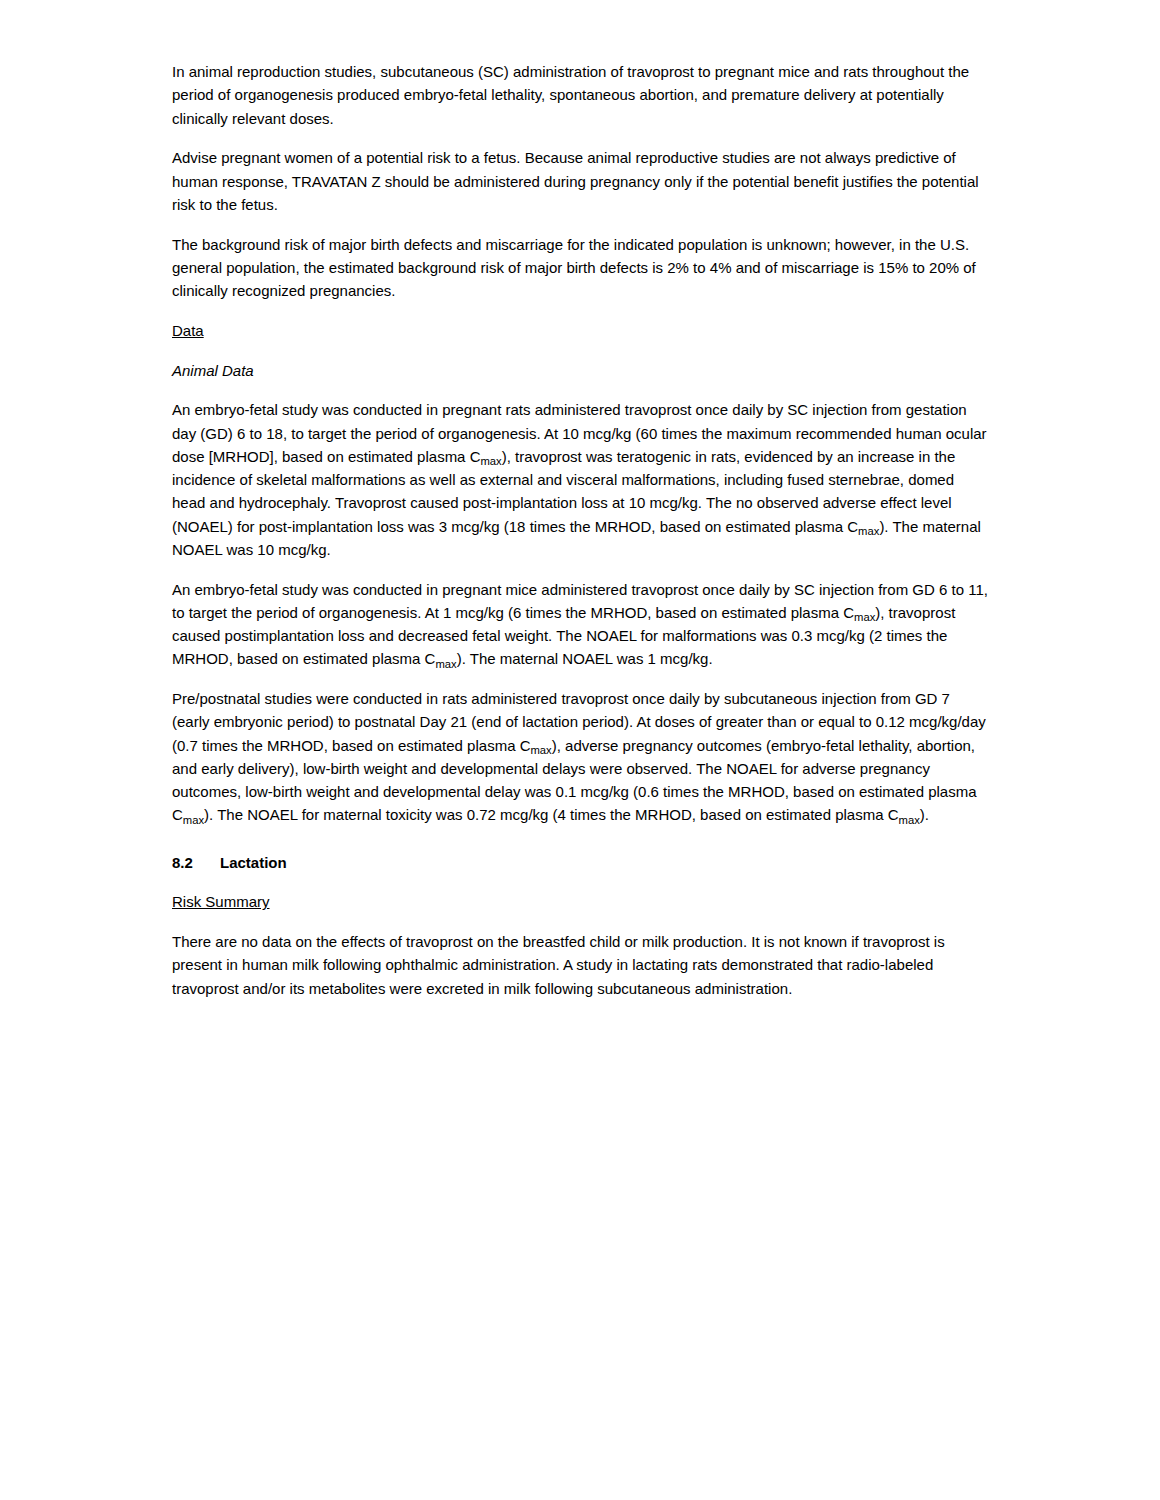In animal reproduction studies, subcutaneous (SC) administration of travoprost to pregnant mice and rats throughout the period of organogenesis produced embryo-fetal lethality, spontaneous abortion, and premature delivery at potentially clinically relevant doses.
Advise pregnant women of a potential risk to a fetus. Because animal reproductive studies are not always predictive of human response, TRAVATAN Z should be administered during pregnancy only if the potential benefit justifies the potential risk to the fetus.
The background risk of major birth defects and miscarriage for the indicated population is unknown; however, in the U.S. general population, the estimated background risk of major birth defects is 2% to 4% and of miscarriage is 15% to 20% of clinically recognized pregnancies.
Data
Animal Data
An embryo-fetal study was conducted in pregnant rats administered travoprost once daily by SC injection from gestation day (GD) 6 to 18, to target the period of organogenesis. At 10 mcg/kg (60 times the maximum recommended human ocular dose [MRHOD], based on estimated plasma Cmax), travoprost was teratogenic in rats, evidenced by an increase in the incidence of skeletal malformations as well as external and visceral malformations, including fused sternebrae, domed head and hydrocephaly. Travoprost caused post-implantation loss at 10 mcg/kg. The no observed adverse effect level (NOAEL) for post-implantation loss was 3 mcg/kg (18 times the MRHOD, based on estimated plasma Cmax). The maternal NOAEL was 10 mcg/kg.
An embryo-fetal study was conducted in pregnant mice administered travoprost once daily by SC injection from GD 6 to 11, to target the period of organogenesis. At 1 mcg/kg (6 times the MRHOD, based on estimated plasma Cmax), travoprost caused postimplantation loss and decreased fetal weight. The NOAEL for malformations was 0.3 mcg/kg (2 times the MRHOD, based on estimated plasma Cmax). The maternal NOAEL was 1 mcg/kg.
Pre/postnatal studies were conducted in rats administered travoprost once daily by subcutaneous injection from GD 7 (early embryonic period) to postnatal Day 21 (end of lactation period). At doses of greater than or equal to 0.12 mcg/kg/day (0.7 times the MRHOD, based on estimated plasma Cmax), adverse pregnancy outcomes (embryo-fetal lethality, abortion, and early delivery), low-birth weight and developmental delays were observed. The NOAEL for adverse pregnancy outcomes, low-birth weight and developmental delay was 0.1 mcg/kg (0.6 times the MRHOD, based on estimated plasma Cmax). The NOAEL for maternal toxicity was 0.72 mcg/kg (4 times the MRHOD, based on estimated plasma Cmax).
8.2 Lactation
Risk Summary
There are no data on the effects of travoprost on the breastfed child or milk production. It is not known if travoprost is present in human milk following ophthalmic administration. A study in lactating rats demonstrated that radio-labeled travoprost and/or its metabolites were excreted in milk following subcutaneous administration.